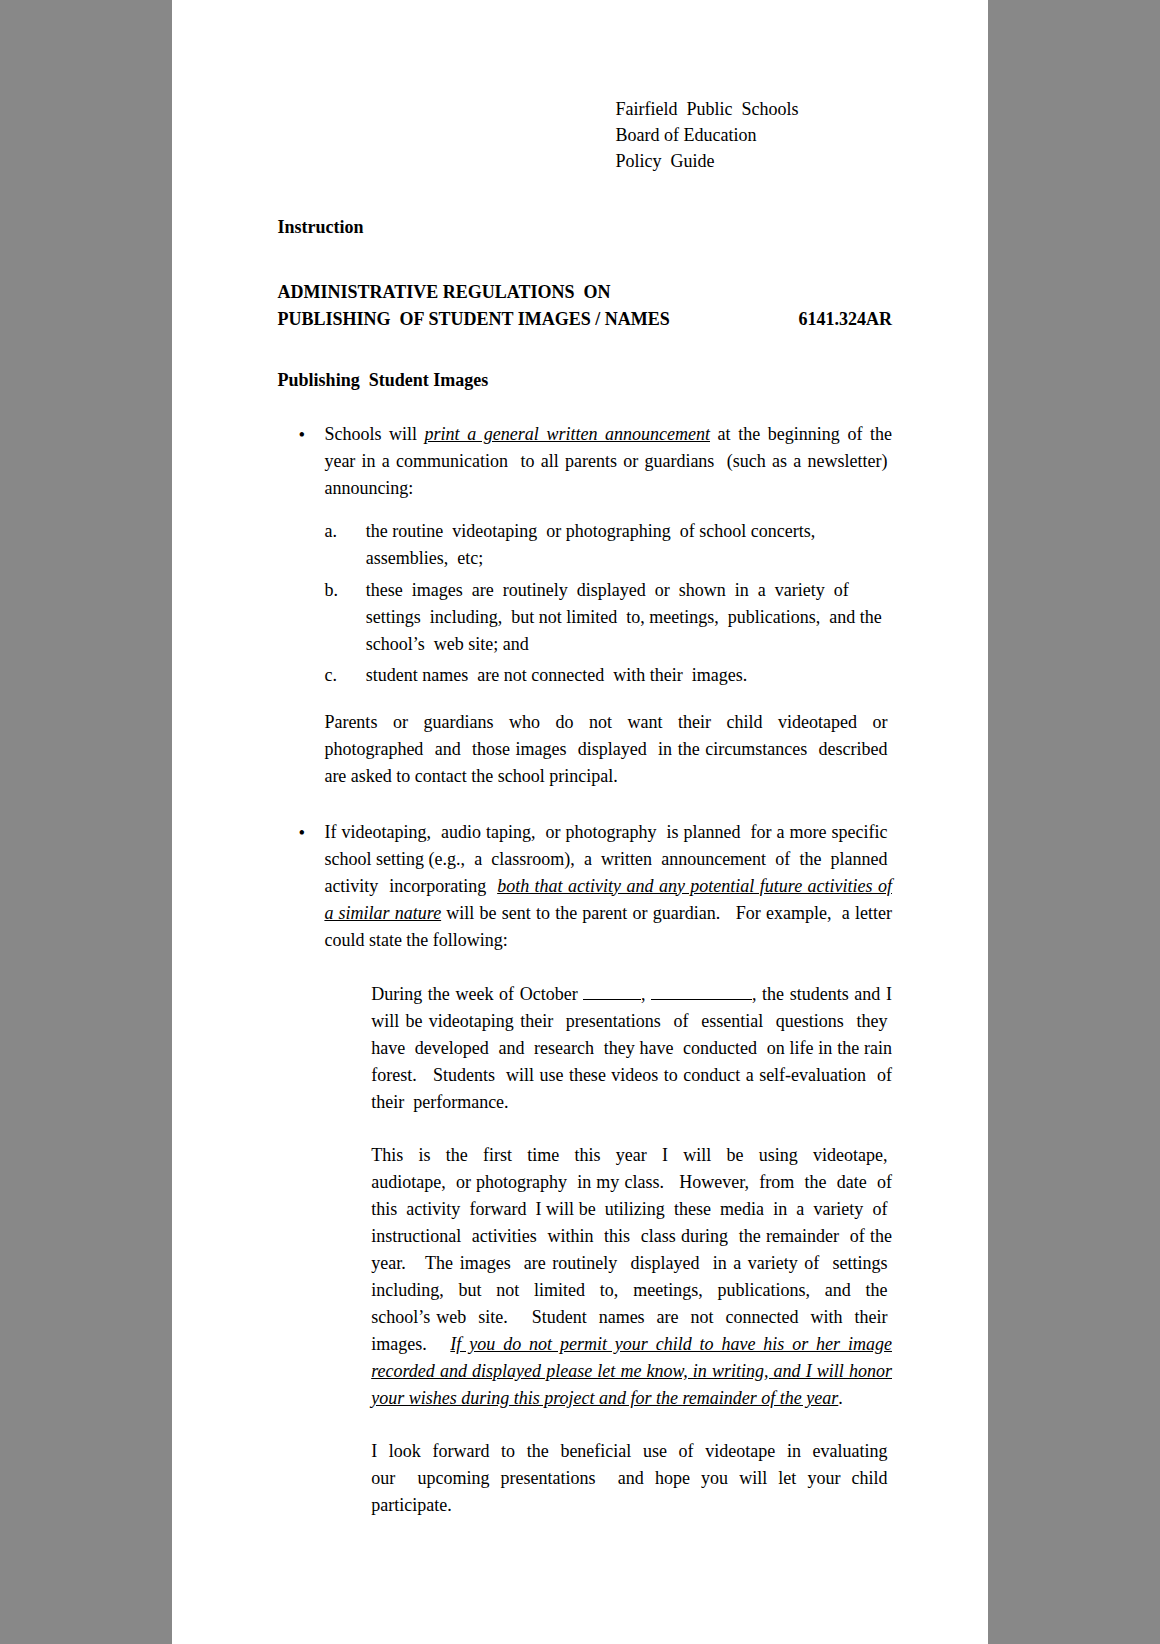Fairfield Public Schools
Board of Education
Policy Guide
Instruction
ADMINISTRATIVE REGULATIONS ON PUBLISHING OF STUDENT IMAGES / NAMES6141.324AR
Publishing Student Images
Schools will print a general written announcement at the beginning of the year in a communication to all parents or guardians (such as a newsletter) announcing:
a. the routine videotaping or photographing of school concerts, assemblies, etc;
b. these images are routinely displayed or shown in a variety of settings including, but not limited to, meetings, publications, and the school’s web site; and
c. student names are not connected with their images.
Parents or guardians who do not want their child videotaped or photographed and those images displayed in the circumstances described are asked to contact the school principal.
If videotaping, audio taping, or photography is planned for a more specific school setting (e.g., a classroom), a written announcement of the planned activity incorporating both that activity and any potential future activities of a similar nature will be sent to the parent or guardian. For example, a letter could state the following:
During the week of October , , the students and I will be videotaping their presentations of essential questions they have developed and research they have conducted on life in the rain forest. Students will use these videos to conduct a self-evaluation of their performance.
This is the first time this year I will be using videotape, audiotape, or photography in my class. However, from the date of this activity forward I will be utilizing these media in a variety of instructional activities within this class during the remainder of the year. The images are routinely displayed in a variety of settings including, but not limited to, meetings, publications, and the school’s web site. Student names are not connected with their images. If you do not permit your child to have his or her image recorded and displayed please let me know, in writing, and I will honor your wishes during this project and for the remainder of the year.
I look forward to the beneficial use of videotape in evaluating our upcoming presentations and hope you will let your child participate.